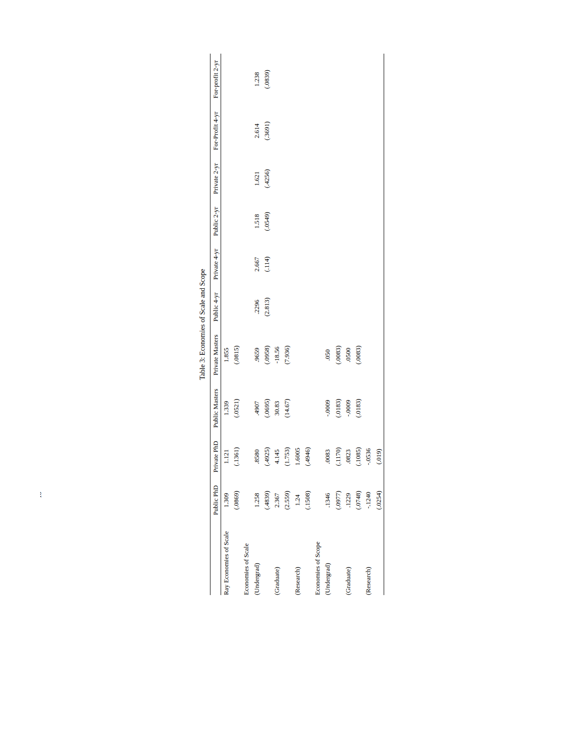Table 3: Economies of Scale and Scope
| | Public PhD | Private PhD | Public Masters | Private Masters | Public 4-yr | Private 4-yr | Public 2-yr | Private 2-yr | For-Profit 4-yr | For-profit 2-yr |
| --- | --- | --- | --- | --- | --- | --- | --- | --- | --- | --- |
| Ray Economies of Scale | 1.309 | 1.121 | 1.339 | 1.855 | | | | | | |
| | (.0869) | (.1361) | (.0521) | (.0815) | | | | | | |
| Economies of Scale | |
| (Undergrad) | 1.258 | .8580 | .4907 | .9659 | .2296 | 2.667 | 1.518 | 1.621 | 2.614 | 1.238 |
| | (.4839) | (.4925) | (.0695) | (.0958) | (2.813) | (.114) | (.0549) | (.4256) | (.3691) | (.0839) |
| (Graduate) | 2.367 | 4.145 | 30.83 | -18.56 | | | | | | |
| | (2.559) | (1.753) | (14.67) | (7.936) | | | | | | |
| (Research) | 1.24 | 1.6005 | | | | | | | | |
| | (.1508) | (.4946) | | | | | | | | |
| Economies of Scope | |
| (Undergrad) | .1346 | .0083 | -.0009 | .050 | | | | | | |
| | (.0977) | (.1170) | (.0183) | (.0083) | | | | | | |
| (Graduate) | .1229 | .0823 | -.0009 | .0500 | | | | | | |
| | (.0748) | (.1085) | (.0183) | (.0083) | | | | | | |
| (Research) | -.1240 | -.0536 | | | | | | | | |
| | (.0254) | (.019) | | | | | | | | |
18